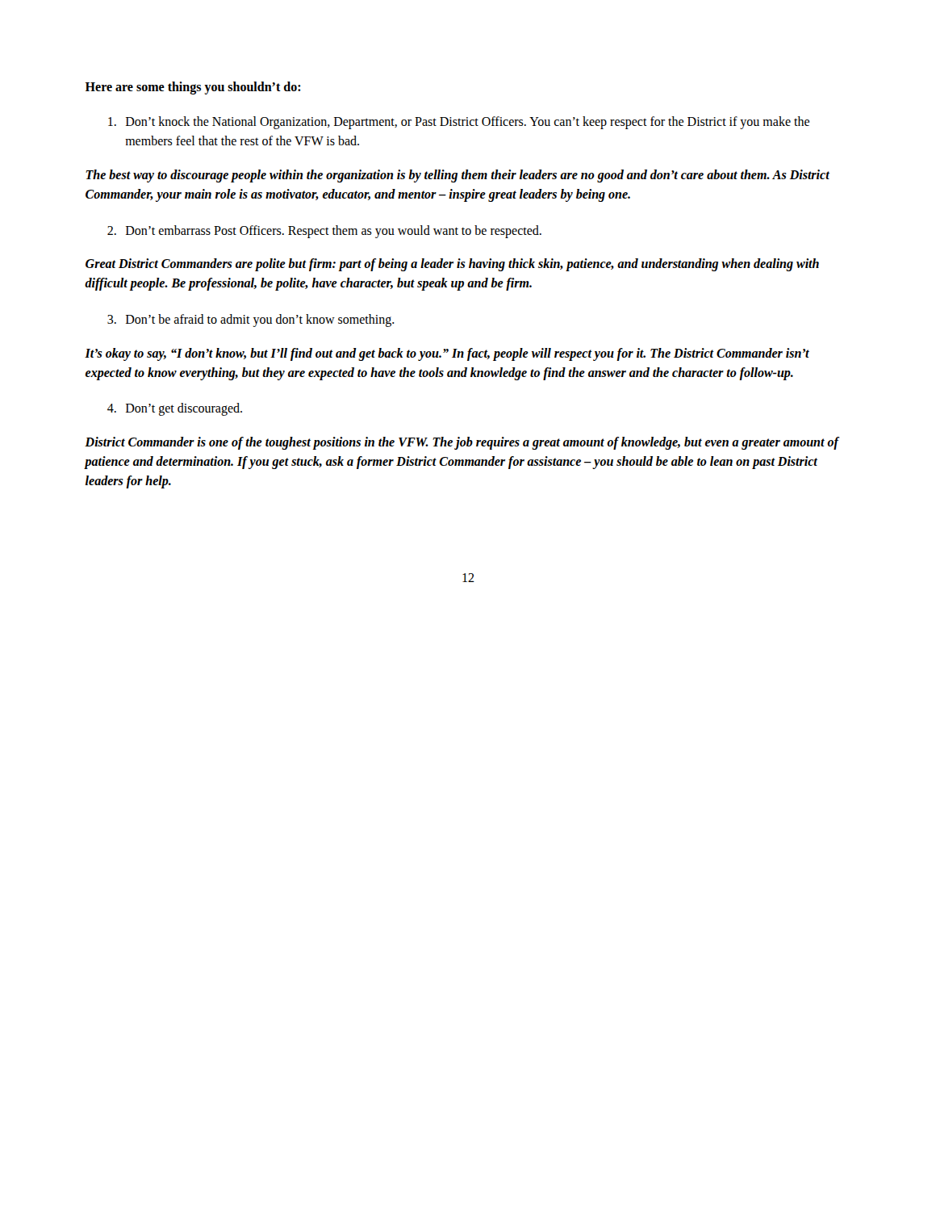Here are some things you shouldn’t do:
Don’t knock the National Organization, Department, or Past District Officers. You can’t keep respect for the District if you make the members feel that the rest of the VFW is bad.
The best way to discourage people within the organization is by telling them their leaders are no good and don’t care about them. As District Commander, your main role is as motivator, educator, and mentor – inspire great leaders by being one.
Don’t embarrass Post Officers. Respect them as you would want to be respected.
Great District Commanders are polite but firm: part of being a leader is having thick skin, patience, and understanding when dealing with difficult people. Be professional, be polite, have character, but speak up and be firm.
Don’t be afraid to admit you don’t know something.
It’s okay to say, “I don’t know, but I’ll find out and get back to you.” In fact, people will respect you for it. The District Commander isn’t expected to know everything, but they are expected to have the tools and knowledge to find the answer and the character to follow-up.
Don’t get discouraged.
District Commander is one of the toughest positions in the VFW. The job requires a great amount of knowledge, but even a greater amount of patience and determination. If you get stuck, ask a former District Commander for assistance – you should be able to lean on past District leaders for help.
12